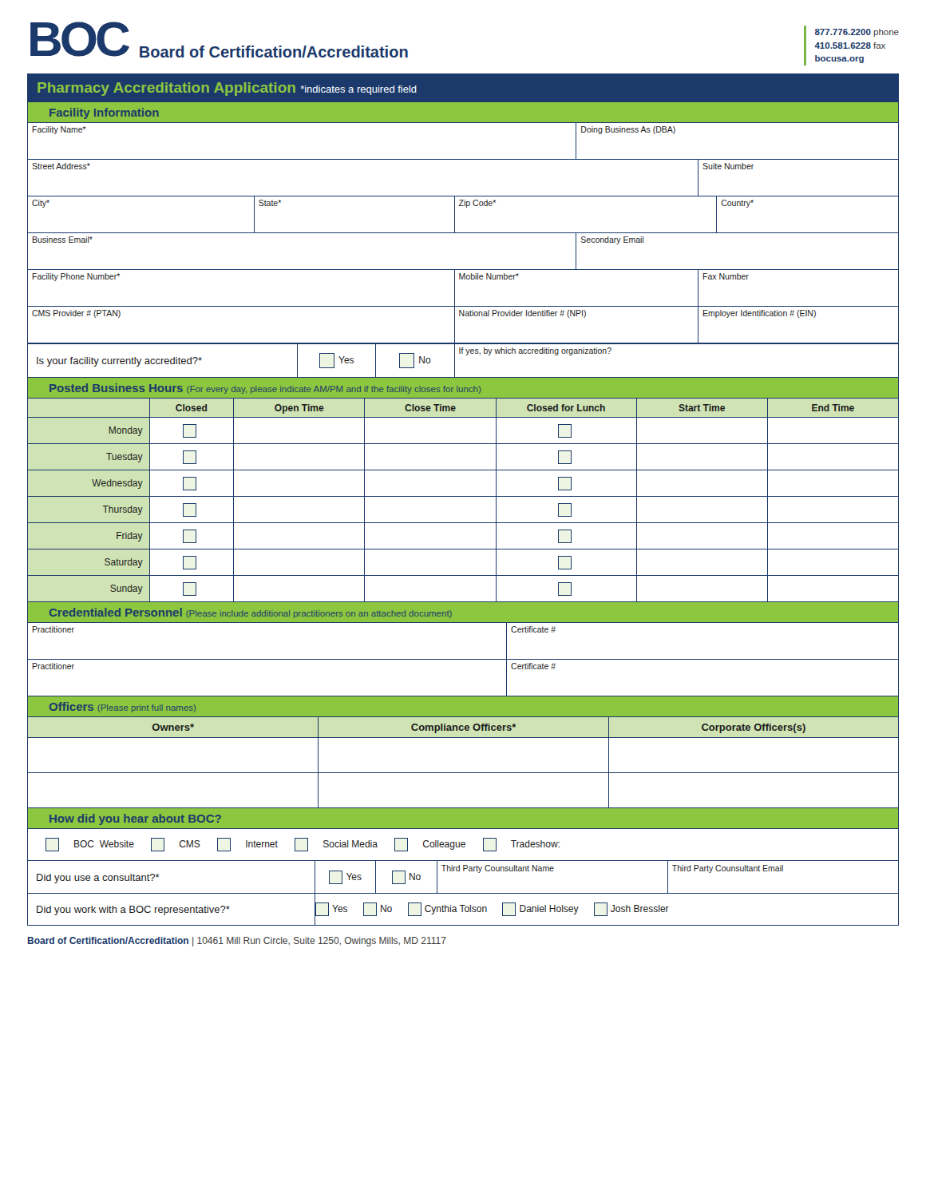BOC
Board of Certification/Accreditation
877.776.2200 phone
410.581.6228 fax
bocusa.org
Pharmacy Accreditation Application *indicates a required field
Facility Information
| Facility Name* | Doing Business As (DBA) |
| Street Address* | Suite Number |
| City* | State* | Zip Code* | Country* |
| Business Email* | Secondary Email |
| Facility Phone Number* | Mobile Number* | Fax Number |
| CMS Provider # (PTAN) | National Provider Identifier # (NPI) | Employer Identification # (EIN) |
| Is your facility currently accredited?* | Yes | No | If yes, by which accrediting organization? |
Posted Business Hours (For every day, please indicate AM/PM and if the facility closes for lunch)
| | Closed | Open Time | Close Time | Closed for Lunch | Start Time | End Time |
| --- | --- | --- | --- | --- | --- | --- |
| Monday | | | | | | |
| Tuesday | | | | | | |
| Wednesday | | | | | | |
| Thursday | | | | | | |
| Friday | | | | | | |
| Saturday | | | | | | |
| Sunday | | | | | | |
Credentialed Personnel (Please include additional practitioners on an attached document)
| Practitioner | Certificate # |
| Practitioner | Certificate # |
Officers (Please print full names)
| Owners* | Compliance Officers* | Corporate Officers(s) |
| --- | --- | --- |
How did you hear about BOC?
| BOC Website CMS Internet Social Media Colleague Tradeshow: |
| Did you use a consultant?* | Yes | No | / Third Party Counsultant Name / Third Party Counsultant Email / |
| Did you work with a BOC representative?* | Yes No Cynthia Tolson Daniel Holsey Josh Bressler |
Board of Certification/Accreditation | 10461 Mill Run Circle, Suite 1250, Owings Mills, MD 21117